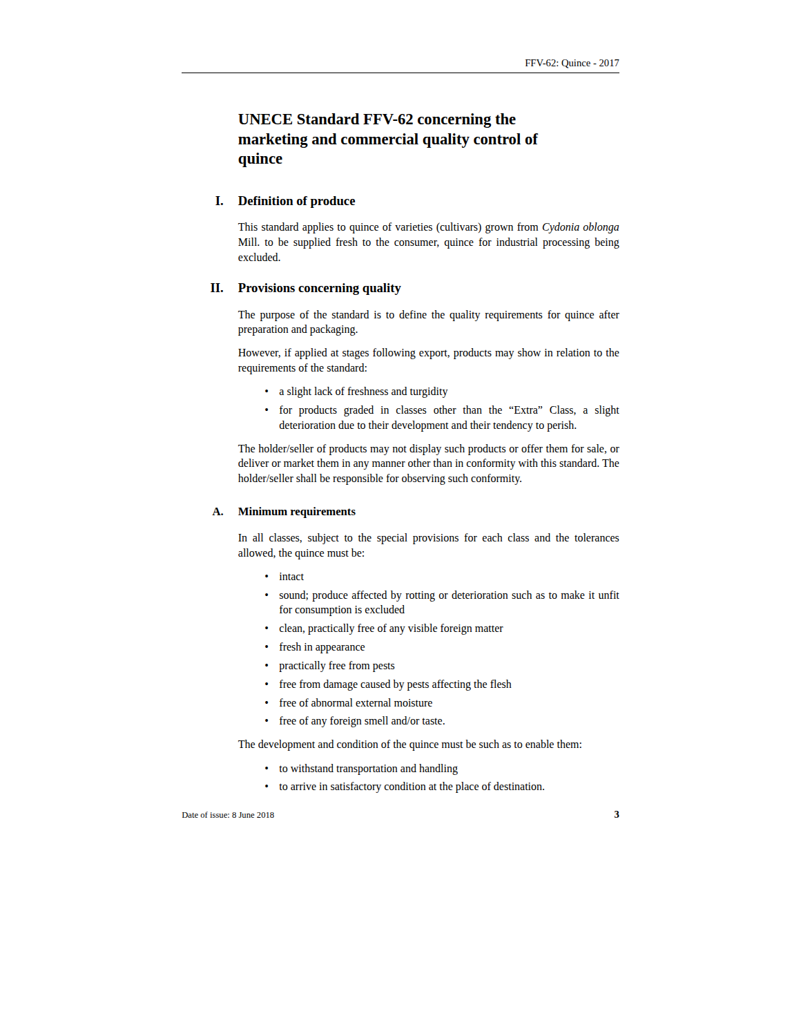FFV-62: Quince - 2017
UNECE Standard FFV-62 concerning the
marketing and commercial quality control of
quince
I.
Definition of produce
This standard applies to quince of varieties (cultivars) grown from Cydonia oblonga Mill. to be supplied fresh to the consumer, quince for industrial processing being excluded.
II.
Provisions concerning quality
The purpose of the standard is to define the quality requirements for quince after preparation and packaging.
However, if applied at stages following export, products may show in relation to the requirements of the standard:
a slight lack of freshness and turgidity
for products graded in classes other than the “Extra” Class, a slight deterioration due to their development and their tendency to perish.
The holder/seller of products may not display such products or offer them for sale, or deliver or market them in any manner other than in conformity with this standard. The holder/seller shall be responsible for observing such conformity.
A.
Minimum requirements
In all classes, subject to the special provisions for each class and the tolerances allowed, the quince must be:
intact
sound; produce affected by rotting or deterioration such as to make it unfit for consumption is excluded
clean, practically free of any visible foreign matter
fresh in appearance
practically free from pests
free from damage caused by pests affecting the flesh
free of abnormal external moisture
free of any foreign smell and/or taste.
The development and condition of the quince must be such as to enable them:
to withstand transportation and handling
to arrive in satisfactory condition at the place of destination.
Date of issue: 8 June 2018
3